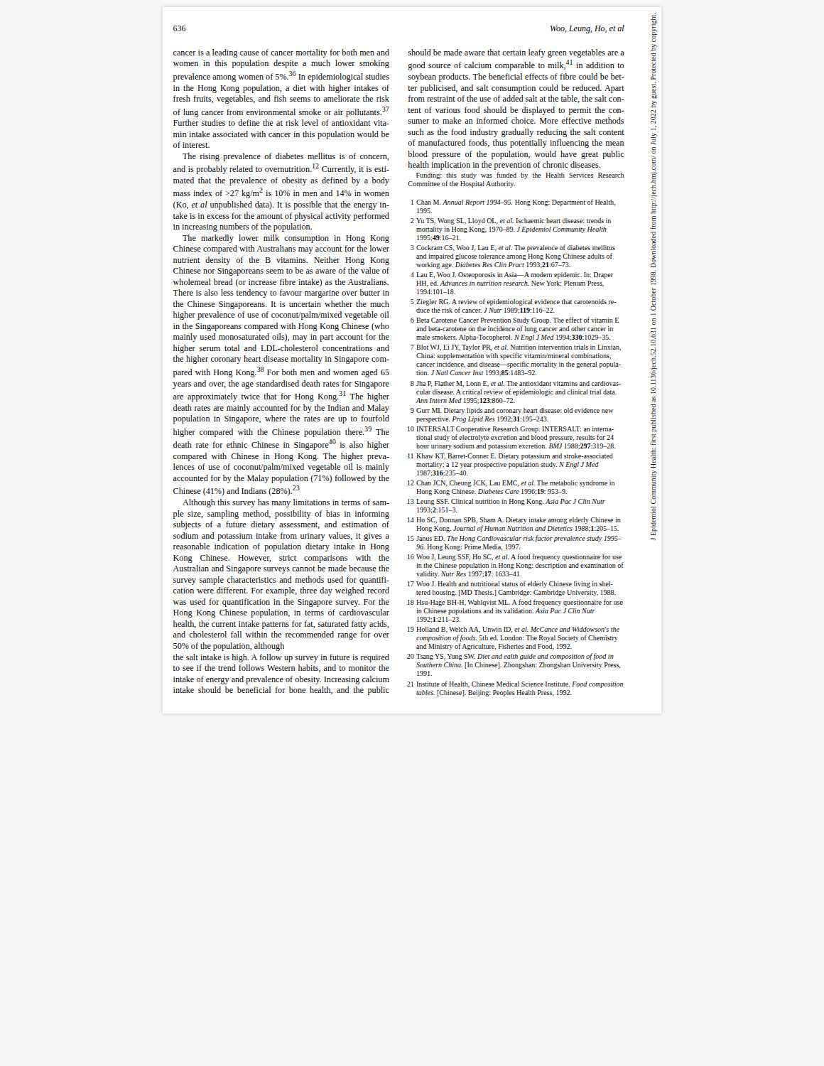636 Woo, Leung, Ho, et al
cancer is a leading cause of cancer mortality for both men and women in this population despite a much lower smoking prevalence among women of 5%.36 In epidemiological studies in the Hong Kong population, a diet with higher intakes of fresh fruits, vegetables, and fish seems to ameliorate the risk of lung cancer from environmental smoke or air pollutants.37 Further studies to define the at risk level of antioxidant vitamin intake associated with cancer in this population would be of interest.
The rising prevalence of diabetes mellitus is of concern, and is probably related to overnutrition.12 Currently, it is estimated that the prevalence of obesity as defined by a body mass index of >27 kg/m2 is 10% in men and 14% in women (Ko, et al unpublished data). It is possible that the energy intake is in excess for the amount of physical activity performed in increasing numbers of the population.
The markedly lower milk consumption in Hong Kong Chinese compared with Australians may account for the lower nutrient density of the B vitamins. Neither Hong Kong Chinese nor Singaporeans seem to be as aware of the value of wholemeal bread (or increase fibre intake) as the Australians. There is also less tendency to favour margarine over butter in the Chinese Singaporeans. It is uncertain whether the much higher prevalence of use of coconut/palm/mixed vegetable oil in the Singaporeans compared with Hong Kong Chinese (who mainly used monosaturated oils), may in part account for the higher serum total and LDL-cholesterol concentrations and the higher coronary heart disease mortality in Singapore compared with Hong Kong.38 For both men and women aged 65 years and over, the age standardised death rates for Singapore are approximately twice that for Hong Kong.31 The higher death rates are mainly accounted for by the Indian and Malay population in Singapore, where the rates are up to fourfold higher compared with the Chinese population there.39 The death rate for ethnic Chinese in Singapore40 is also higher compared with Chinese in Hong Kong. The higher prevalences of use of coconut/palm/mixed vegetable oil is mainly accounted for by the Malay population (71%) followed by the Chinese (41%) and Indians (28%).23
Although this survey has many limitations in terms of sample size, sampling method, possibility of bias in informing subjects of a future dietary assessment, and estimation of sodium and potassium intake from urinary values, it gives a reasonable indication of population dietary intake in Hong Kong Chinese. However, strict comparisons with the Australian and Singapore surveys cannot be made because the survey sample characteristics and methods used for quantification were different. For example, three day weighed record was used for quantification in the Singapore survey. For the Hong Kong Chinese population, in terms of cardiovascular health, the current intake patterns for fat, saturated fatty acids, and cholesterol fall within the recommended range for over 50% of the population, although
the salt intake is high. A follow up survey in future is required to see if the trend follows Western habits, and to monitor the intake of energy and prevalence of obesity. Increasing calcium intake should be beneficial for bone health, and the public should be made aware that certain leafy green vegetables are a good source of calcium comparable to milk,41 in addition to soybean products. The beneficial effects of fibre could be better publicised, and salt consumption could be reduced. Apart from restraint of the use of added salt at the table, the salt content of various food should be displayed to permit the consumer to make an informed choice. More effective methods such as the food industry gradually reducing the salt content of manufactured foods, thus potentially influencing the mean blood pressure of the population, would have great public health implication in the prevention of chronic diseases.
Funding: this study was funded by the Health Services Research Committee of the Hospital Authority.
Chan M. Annual Report 1994–95. Hong Kong: Department of Health, 1995.
Yu TS, Wong SL, Lloyd OL, et al. Ischaemic heart disease: trends in mortality in Hong Kong, 1970–89. J Epidemiol Community Health 1995;49:16–21.
Cockram CS, Woo J, Lau E, et al. The prevalence of diabetes mellitus and impaired glucose tolerance among Hong Kong Chinese adults of working age. Diabetes Res Clin Pract 1993;21:67–73.
Lau E, Woo J. Osteoporosis in Asia—A modern epidemic. In: Draper HH, ed. Advances in nutrition research. New York: Plenum Press, 1994:101–18.
Ziegler RG. A review of epidemiological evidence that carotenoids reduce the risk of cancer. J Nutr 1989;119:116–22.
Beta Carotene Cancer Prevention Study Group. The effect of vitamin E and beta-carotene on the incidence of lung cancer and other cancer in male smokers. Alpha-Tocopherol. N Engl J Med 1994;330:1029–35.
Blot WJ, Li JY, Taylor PR, et al. Nutrition intervention trials in Linxian, China: supplementation with specific vitamin/mineral combinations, cancer incidence, and disease—specific mortality in the general population. J Natl Cancer Inst 1993;85:1483–92.
Jha P, Flather M, Lonn E, et al. The antioxidant vitamins and cardiovascular disease. A critical review of epidemiologic and clinical trial data. Ann Intern Med 1995;123:860–72.
Gurr MI. Dietary lipids and coronary heart disease: old evidence new perspective. Prog Lipid Res 1992;31:195–243.
INTERSALT Cooperative Research Group. INTERSALT: an international study of electrolyte excretion and blood pressure, results for 24 hour urinary sodium and potassium excretion. BMJ 1988;297:319–28.
Khaw KT, Barret-Conner E. Dietary potassium and stroke-associated mortality; a 12 year prospective population study. N Engl J Med 1987;316:235–40.
Chan JCN, Cheung JCK, Lau EMC, et al. The metabolic syndrome in Hong Kong Chinese. Diabetes Care 1996;19: 953–9.
Leung SSF. Clinical nutrition in Hong Kong. Asia Pac J Clin Nutr 1993;2:151–3.
Ho SC, Donnan SPB, Sham A. Dietary intake among elderly Chinese in Hong Kong. Journal of Human Nutrition and Dietetics 1988;1:205–15.
Janus ED. The Hong Cardiovascular risk factor prevalence study 1995–96. Hong Kong: Prime Media, 1997.
Woo J, Leung SSF, Ho SC, et al. A food frequency questionnaire for use in the Chinese population in Hong Kong: description and examination of validity. Nutr Res 1997;17: 1633–41.
Woo J. Health and nutritional status of elderly Chinese living in sheltered housing. [MD Thesis.] Cambridge: Cambridge University, 1988.
Hsu-Hage BH-H, Wahlqvist ML. A food frequency questionnaire for use in Chinese populations and its validation. Asia Pac J Clin Nutr 1992;1:211–23.
Holland B, Welch AA, Unwin ID, et al. McCance and Widdowson's the composition of foods. 5th ed. London: The Royal Society of Chemistry and Ministry of Agriculture, Fisheries and Food, 1992.
Tsang YS, Yung SW. Diet and ealth guide and composition of food in Southern China. [In Chinese]. Zhongshan: Zhongshan University Press, 1991.
Institute of Health, Chinese Medical Science Institute. Food composition tables. [Chinese]. Beijing: Peoples Health Press, 1992.
J Epidemiol Community Health: first published as 10.1136/jech.52.10.631 on 1 October 1998. Downloaded from http://jech.bmj.com/ on July 1, 2022 by guest. Protected by copyright.